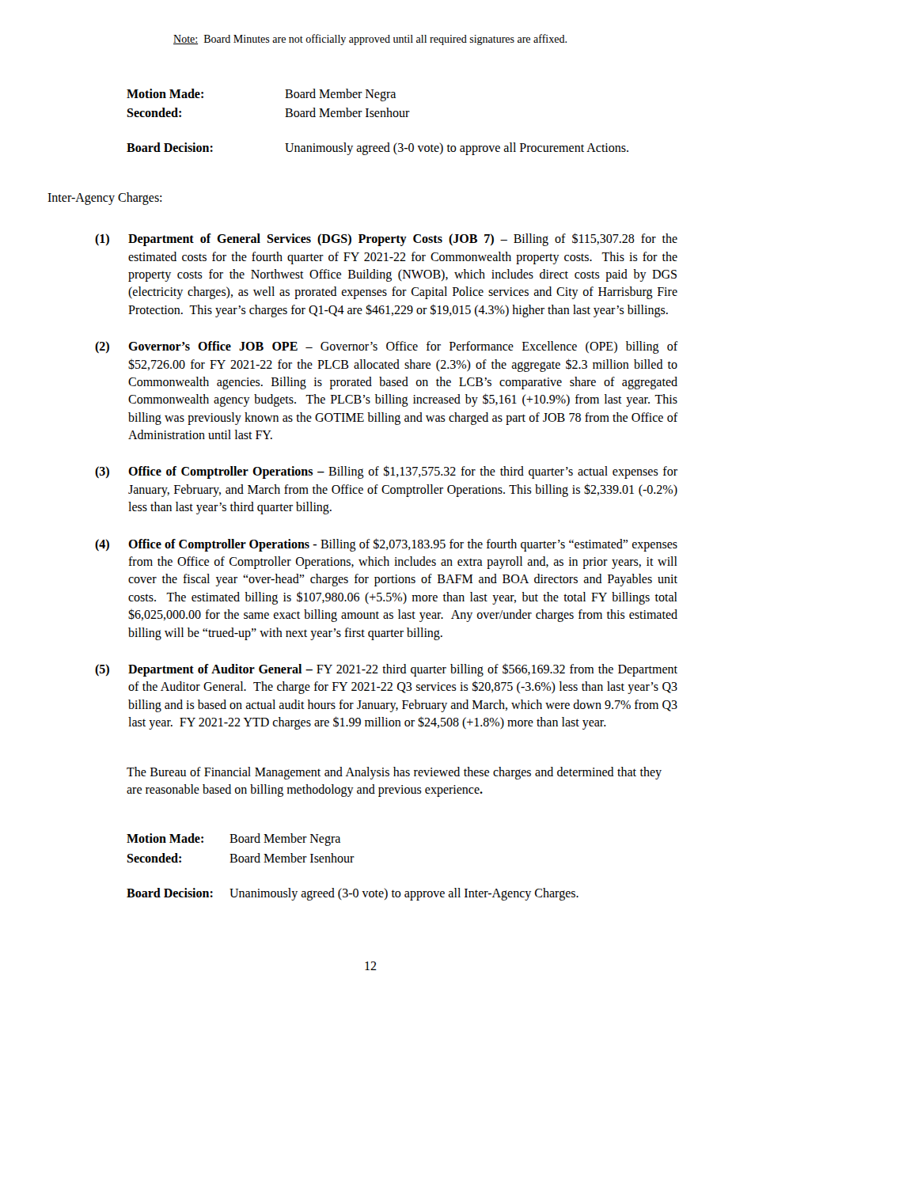Note: Board Minutes are not officially approved until all required signatures are affixed.
Motion Made: Board Member Negra
Seconded: Board Member Isenhour
Board Decision: Unanimously agreed (3-0 vote) to approve all Procurement Actions.
Inter-Agency Charges:
Department of General Services (DGS) Property Costs (JOB 7) – Billing of $115,307.28 for the estimated costs for the fourth quarter of FY 2021-22 for Commonwealth property costs. This is for the property costs for the Northwest Office Building (NWOB), which includes direct costs paid by DGS (electricity charges), as well as prorated expenses for Capital Police services and City of Harrisburg Fire Protection. This year’s charges for Q1-Q4 are $461,229 or $19,015 (4.3%) higher than last year’s billings.
Governor’s Office JOB OPE – Governor’s Office for Performance Excellence (OPE) billing of $52,726.00 for FY 2021-22 for the PLCB allocated share (2.3%) of the aggregate $2.3 million billed to Commonwealth agencies. Billing is prorated based on the LCB’s comparative share of aggregated Commonwealth agency budgets. The PLCB’s billing increased by $5,161 (+10.9%) from last year. This billing was previously known as the GOTIME billing and was charged as part of JOB 78 from the Office of Administration until last FY.
Office of Comptroller Operations – Billing of $1,137,575.32 for the third quarter’s actual expenses for January, February, and March from the Office of Comptroller Operations. This billing is $2,339.01 (-0.2%) less than last year’s third quarter billing.
Office of Comptroller Operations - Billing of $2,073,183.95 for the fourth quarter’s “estimated” expenses from the Office of Comptroller Operations, which includes an extra payroll and, as in prior years, it will cover the fiscal year “over-head” charges for portions of BAFM and BOA directors and Payables unit costs. The estimated billing is $107,980.06 (+5.5%) more than last year, but the total FY billings total $6,025,000.00 for the same exact billing amount as last year. Any over/under charges from this estimated billing will be “trued-up” with next year’s first quarter billing.
Department of Auditor General – FY 2021-22 third quarter billing of $566,169.32 from the Department of the Auditor General. The charge for FY 2021-22 Q3 services is $20,875 (-3.6%) less than last year’s Q3 billing and is based on actual audit hours for January, February and March, which were down 9.7% from Q3 last year. FY 2021-22 YTD charges are $1.99 million or $24,508 (+1.8%) more than last year.
The Bureau of Financial Management and Analysis has reviewed these charges and determined that they are reasonable based on billing methodology and previous experience.
Motion Made: Board Member Negra
Seconded: Board Member Isenhour
Board Decision: Unanimously agreed (3-0 vote) to approve all Inter-Agency Charges.
12